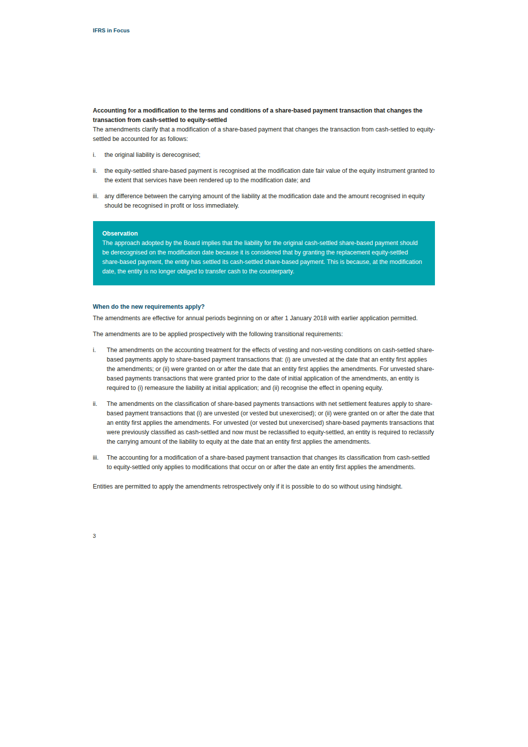IFRS in Focus
Accounting for a modification to the terms and conditions of a share-based payment transaction that changes the transaction from cash-settled to equity-settled
The amendments clarify that a modification of a share-based payment that changes the transaction from cash-settled to equity-settled be accounted for as follows:
the original liability is derecognised;
the equity-settled share-based payment is recognised at the modification date fair value of the equity instrument granted to the extent that services have been rendered up to the modification date; and
any difference between the carrying amount of the liability at the modification date and the amount recognised in equity should be recognised in profit or loss immediately.
Observation
The approach adopted by the Board implies that the liability for the original cash-settled share-based payment should be derecognised on the modification date because it is considered that by granting the replacement equity-settled share-based payment, the entity has settled its cash-settled share-based payment. This is because, at the modification date, the entity is no longer obliged to transfer cash to the counterparty.
When do the new requirements apply?
The amendments are effective for annual periods beginning on or after 1 January 2018 with earlier application permitted.
The amendments are to be applied prospectively with the following transitional requirements:
The amendments on the accounting treatment for the effects of vesting and non-vesting conditions on cash-settled share-based payments apply to share-based payment transactions that: (i) are unvested at the date that an entity first applies the amendments; or (ii) were granted on or after the date that an entity first applies the amendments. For unvested share-based payments transactions that were granted prior to the date of initial application of the amendments, an entity is required to (i) remeasure the liability at initial application; and (ii) recognise the effect in opening equity.
The amendments on the classification of share-based payments transactions with net settlement features apply to share-based payment transactions that (i) are unvested (or vested but unexercised); or (ii) were granted on or after the date that an entity first applies the amendments. For unvested (or vested but unexercised) share-based payments transactions that were previously classified as cash-settled and now must be reclassified to equity-settled, an entity is required to reclassify the carrying amount of the liability to equity at the date that an entity first applies the amendments.
The accounting for a modification of a share-based payment transaction that changes its classification from cash-settled to equity-settled only applies to modifications that occur on or after the date an entity first applies the amendments.
Entities are permitted to apply the amendments retrospectively only if it is possible to do so without using hindsight.
3